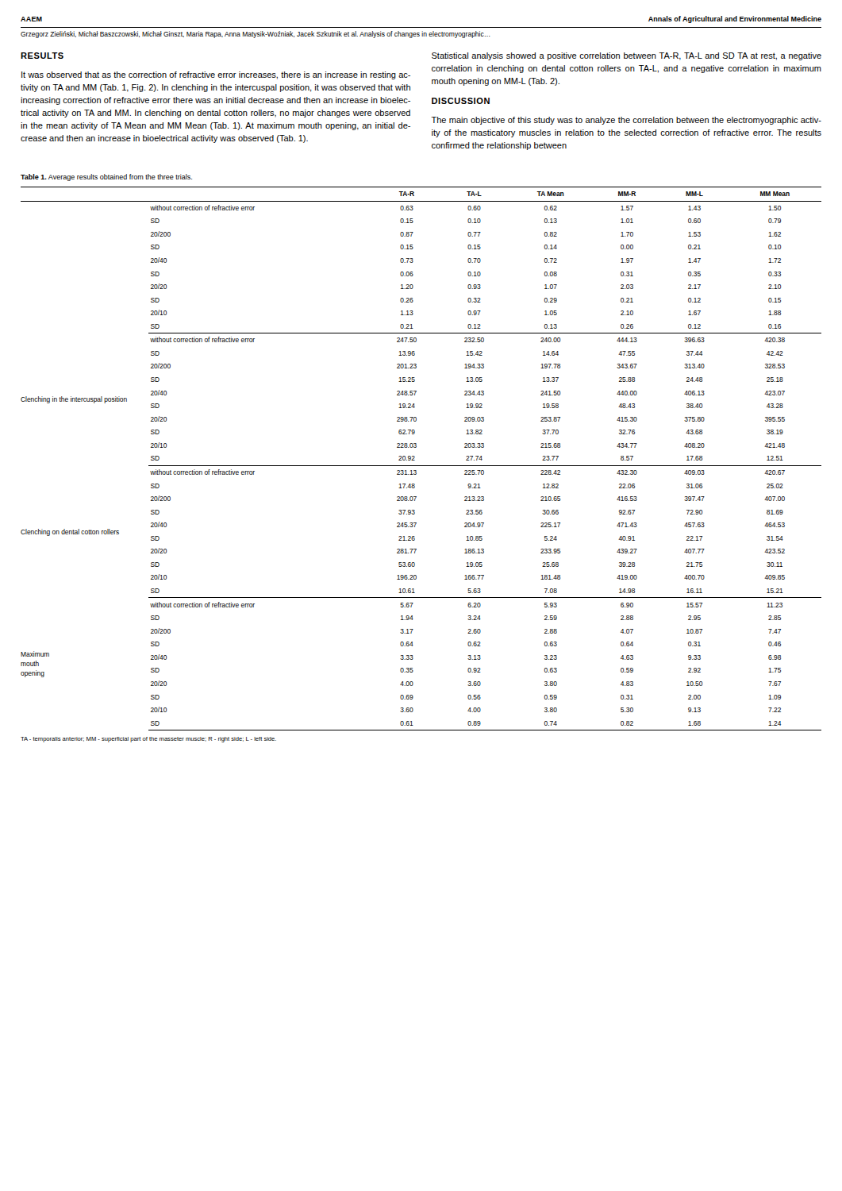AAEM
Annals of Agricultural and Environmental Medicine
Grzegorz Zieliński, Michał Baszczowski, Michał Ginszt, Maria Rapa, Anna Matysik-Woźniak, Jacek Szkutnik et al. Analysis of changes in electromyographic…
Results
It was observed that as the correction of refractive error increases, there is an increase in resting activity on TA and MM (Tab. 1, Fig. 2). In clenching in the intercuspal position, it was observed that with increasing correction of refractive error there was an initial decrease and then an increase in bioelectrical activity on TA and MM. In clenching on dental cotton rollers, no major changes were observed in the mean activity of TA Mean and MM Mean (Tab. 1). At maximum mouth opening, an initial decrease and then an increase in bioelectrical activity was observed (Tab. 1).
Statistical analysis showed a positive correlation between TA-R, TA-L and SD TA at rest, a negative correlation in clenching on dental cotton rollers on TA-L, and a negative correlation in maximum mouth opening on MM-L (Tab. 2).
Discussion
The main objective of this study was to analyze the correlation between the electromyographic activity of the masticatory muscles in relation to the selected correction of refractive error. The results confirmed the relationship between
Table 1. Average results obtained from the three trials.
| | | TA-R | TA-L | TA Mean | MM-R | MM-L | MM Mean |
| --- | --- | --- | --- | --- | --- | --- | --- |
| | without correction of refractive error | 0.63 | 0.60 | 0.62 | 1.57 | 1.43 | 1.50 |
| SD | 0.15 | 0.10 | 0.13 | 1.01 | 0.60 | 0.79 |
| 20/200 | 0.87 | 0.77 | 0.82 | 1.70 | 1.53 | 1.62 |
| SD | 0.15 | 0.15 | 0.14 | 0.00 | 0.21 | 0.10 |
| 20/40 | 0.73 | 0.70 | 0.72 | 1.97 | 1.47 | 1.72 |
| SD | 0.06 | 0.10 | 0.08 | 0.31 | 0.35 | 0.33 |
| 20/20 | 1.20 | 0.93 | 1.07 | 2.03 | 2.17 | 2.10 |
| SD | 0.26 | 0.32 | 0.29 | 0.21 | 0.12 | 0.15 |
| 20/10 | 1.13 | 0.97 | 1.05 | 2.10 | 1.67 | 1.88 |
| SD | 0.21 | 0.12 | 0.13 | 0.26 | 0.12 | 0.16 |
| Clenching in the intercuspal position | without correction of refractive error | 247.50 | 232.50 | 240.00 | 444.13 | 396.63 | 420.38 |
| SD | 13.96 | 15.42 | 14.64 | 47.55 | 37.44 | 42.42 |
| 20/200 | 201.23 | 194.33 | 197.78 | 343.67 | 313.40 | 328.53 |
| SD | 15.25 | 13.05 | 13.37 | 25.88 | 24.48 | 25.18 |
| 20/40 | 248.57 | 234.43 | 241.50 | 440.00 | 406.13 | 423.07 |
| SD | 19.24 | 19.92 | 19.58 | 48.43 | 38.40 | 43.28 |
| 20/20 | 298.70 | 209.03 | 253.87 | 415.30 | 375.80 | 395.55 |
| SD | 62.79 | 13.82 | 37.70 | 32.76 | 43.68 | 38.19 |
| 20/10 | 228.03 | 203.33 | 215.68 | 434.77 | 408.20 | 421.48 |
| SD | 20.92 | 27.74 | 23.77 | 8.57 | 17.68 | 12.51 |
| Clenching on dental cotton rollers | without correction of refractive error | 231.13 | 225.70 | 228.42 | 432.30 | 409.03 | 420.67 |
| SD | 17.48 | 9.21 | 12.82 | 22.06 | 31.06 | 25.02 |
| 20/200 | 208.07 | 213.23 | 210.65 | 416.53 | 397.47 | 407.00 |
| SD | 37.93 | 23.56 | 30.66 | 92.67 | 72.90 | 81.69 |
| 20/40 | 245.37 | 204.97 | 225.17 | 471.43 | 457.63 | 464.53 |
| SD | 21.26 | 10.85 | 5.24 | 40.91 | 22.17 | 31.54 |
| 20/20 | 281.77 | 186.13 | 233.95 | 439.27 | 407.77 | 423.52 |
| SD | 53.60 | 19.05 | 25.68 | 39.28 | 21.75 | 30.11 |
| 20/10 | 196.20 | 166.77 | 181.48 | 419.00 | 400.70 | 409.85 |
| SD | 10.61 | 5.63 | 7.08 | 14.98 | 16.11 | 15.21 |
| Maximum mouth opening | without correction of refractive error | 5.67 | 6.20 | 5.93 | 6.90 | 15.57 | 11.23 |
| SD | 1.94 | 3.24 | 2.59 | 2.88 | 2.95 | 2.85 |
| 20/200 | 3.17 | 2.60 | 2.88 | 4.07 | 10.87 | 7.47 |
| SD | 0.64 | 0.62 | 0.63 | 0.64 | 0.31 | 0.46 |
| 20/40 | 3.33 | 3.13 | 3.23 | 4.63 | 9.33 | 6.98 |
| SD | 0.35 | 0.92 | 0.63 | 0.59 | 2.92 | 1.75 |
| 20/20 | 4.00 | 3.60 | 3.80 | 4.83 | 10.50 | 7.67 |
| SD | 0.69 | 0.56 | 0.59 | 0.31 | 2.00 | 1.09 |
| 20/10 | 3.60 | 4.00 | 3.80 | 5.30 | 9.13 | 7.22 |
| SD | 0.61 | 0.89 | 0.74 | 0.82 | 1.68 | 1.24 |
TA - temporalis anterior; MM - superficial part of the masseter muscle; R - right side; L - left side.